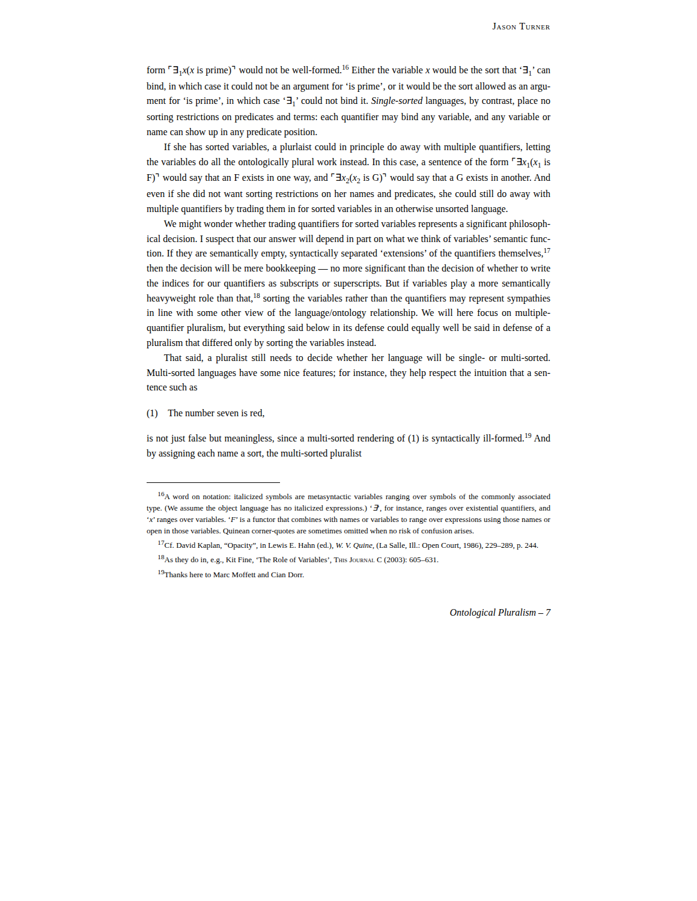Jason Turner
form ⌜∃1 x(x is prime)⌝ would not be well-formed.16 Either the variable x would be the sort that ‘∃1’ can bind, in which case it could not be an argument for ‘is prime’, or it would be the sort allowed as an argument for ‘is prime’, in which case ‘∃1’ could not bind it. Single-sorted languages, by contrast, place no sorting restrictions on predicates and terms: each quantifier may bind any variable, and any variable or name can show up in any predicate position.
If she has sorted variables, a plurlaist could in principle do away with multiple quantifiers, letting the variables do all the ontologically plural work instead. In this case, a sentence of the form ⌜∃x1(x1 is F)⌝ would say that an F exists in one way, and ⌜∃x2(x2 is G)⌝ would say that a G exists in another. And even if she did not want sorting restrictions on her names and predicates, she could still do away with multiple quantifiers by trading them in for sorted variables in an otherwise unsorted language.
We might wonder whether trading quantifiers for sorted variables represents a significant philosophical decision. I suspect that our answer will depend in part on what we think of variables’ semantic function. If they are semantically empty, syntactically separated ‘extensions’ of the quantifiers themselves,17 then the decision will be mere bookkeeping — no more significant than the decision of whether to write the indices for our quantifiers as subscripts or superscripts. But if variables play a more semantically heavyweight role than that,18 sorting the variables rather than the quantifiers may represent sympathies in line with some other view of the language/ontology relationship. We will here focus on multiple-quantifier pluralism, but everything said below in its defense could equally well be said in defense of a pluralism that differed only by sorting the variables instead.
That said, a pluralist still needs to decide whether her language will be single- or multi-sorted. Multi-sorted languages have some nice features; for instance, they help respect the intuition that a sentence such as
The number seven is red,
is not just false but meaningless, since a multi-sorted rendering of (1) is syntactically ill-formed.19 And by assigning each name a sort, the multi-sorted pluralist
16A word on notation: italicized symbols are metasyntactic variables ranging over symbols of the commonly associated type. (We assume the object language has no italicized expressions.) ‘∃’, for instance, ranges over existential quantifiers, and ‘x’ ranges over variables. ‘F’ is a functor that combines with names or variables to range over expressions using those names or open in those variables. Quinean corner-quotes are sometimes omitted when no risk of confusion arises.
17Cf. David Kaplan, “Opacity”, in Lewis E. Hahn (ed.), W. V. Quine, (La Salle, Ill.: Open Court, 1986), 229–289, p. 244.
18As they do in, e.g., Kit Fine, ‘The Role of Variables’, This Journal C (2003): 605–631.
19Thanks here to Marc Moffett and Cian Dorr.
Ontological Pluralism – 7